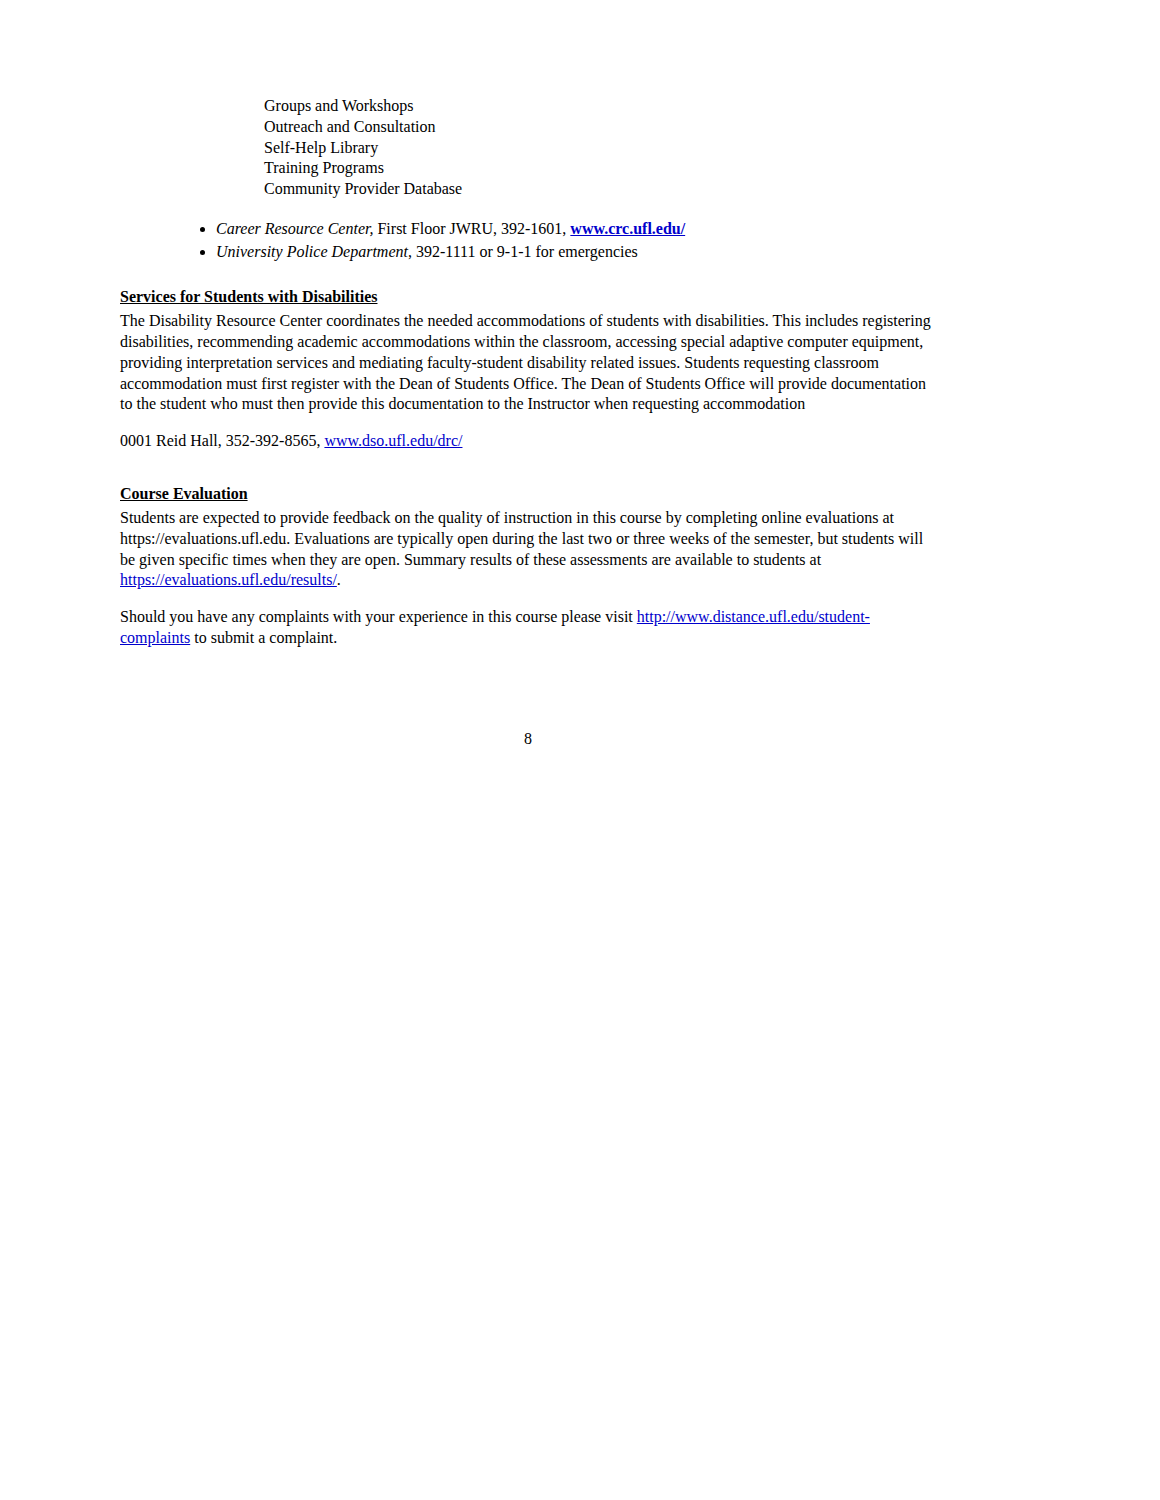Groups and Workshops
Outreach and Consultation
Self-Help Library
Training Programs
Community Provider Database
Career Resource Center, First Floor JWRU, 392-1601, www.crc.ufl.edu/
University Police Department, 392-1111 or 9-1-1 for emergencies
Services for Students with Disabilities
The Disability Resource Center coordinates the needed accommodations of students with disabilities. This includes registering disabilities, recommending academic accommodations within the classroom, accessing special adaptive computer equipment, providing interpretation services and mediating faculty-student disability related issues. Students requesting classroom accommodation must first register with the Dean of Students Office. The Dean of Students Office will provide documentation to the student who must then provide this documentation to the Instructor when requesting accommodation
0001 Reid Hall, 352-392-8565, www.dso.ufl.edu/drc/
Course Evaluation
Students are expected to provide feedback on the quality of instruction in this course by completing online evaluations at https://evaluations.ufl.edu. Evaluations are typically open during the last two or three weeks of the semester, but students will be given specific times when they are open. Summary results of these assessments are available to students at https://evaluations.ufl.edu/results/.
Should you have any complaints with your experience in this course please visit http://www.distance.ufl.edu/student-complaints to submit a complaint.
8